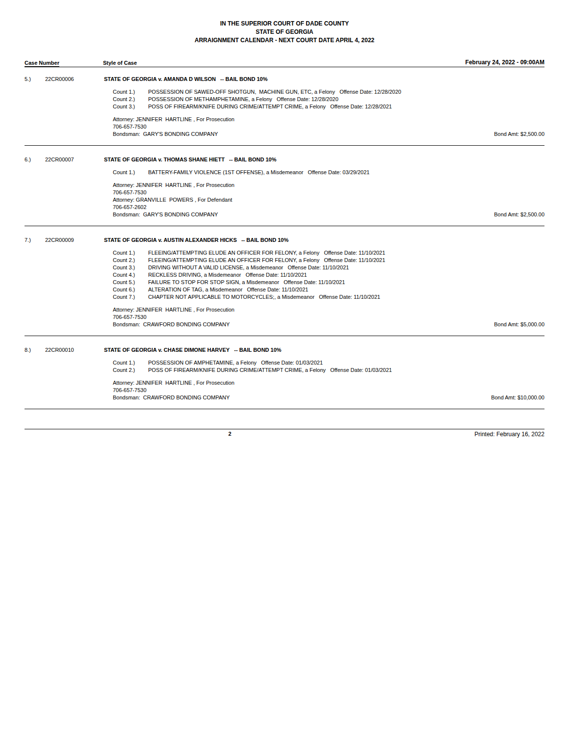IN THE SUPERIOR COURT OF DADE COUNTY
STATE OF GEORGIA
ARRAIGNMENT CALENDAR - NEXT COURT DATE APRIL 4, 2022
Case Number
Style of Case
February 24, 2022 - 09:00AM
5.)
22CR00006
STATE OF GEORGIA v. AMANDA D WILSON -- BAIL BOND 10%
Count 1.)
POSSESSION OF SAWED-OFF SHOTGUN, MACHINE GUN, ETC, a Felony Offense Date: 12/28/2020
Count 2.)
POSSESSION OF METHAMPHETAMINE, a Felony Offense Date: 12/28/2020
Count 3.)
POSS OF FIREARM/KNIFE DURING CRIME/ATTEMPT CRIME, a Felony Offense Date: 12/28/2021
Attorney: JENNIFER HARTLINE , For Prosecution
706-657-7530
Bondsman: GARY'S BONDING COMPANY Bond Amt: $2,500.00
6.)
22CR00007
STATE OF GEORGIA v. THOMAS SHANE HIETT -- BAIL BOND 10%
Count 1.)
BATTERY-FAMILY VIOLENCE (1ST OFFENSE), a Misdemeanor Offense Date: 03/29/2021
Attorney: JENNIFER HARTLINE , For Prosecution
706-657-7530
Attorney: GRANVILLE POWERS , For Defendant
706-657-2602
Bondsman: GARY'S BONDING COMPANY Bond Amt: $2,500.00
7.)
22CR00009
STATE OF GEORGIA v. AUSTIN ALEXANDER HICKS -- BAIL BOND 10%
Count 1.)
FLEEING/ATTEMPTING ELUDE AN OFFICER FOR FELONY, a Felony Offense Date: 11/10/2021
Count 2.)
FLEEING/ATTEMPTING ELUDE AN OFFICER FOR FELONY, a Felony Offense Date: 11/10/2021
Count 3.)
DRIVING WITHOUT A VALID LICENSE, a Misdemeanor Offense Date: 11/10/2021
Count 4.)
RECKLESS DRIVING, a Misdemeanor Offense Date: 11/10/2021
Count 5.)
FAILURE TO STOP FOR STOP SIGN, a Misdemeanor Offense Date: 11/10/2021
Count 6.)
ALTERATION OF TAG, a Misdemeanor Offense Date: 11/10/2021
Count 7.)
CHAPTER NOT APPLICABLE TO MOTORCYCLES;, a Misdemeanor Offense Date: 11/10/2021
Attorney: JENNIFER HARTLINE , For Prosecution
706-657-7530
Bondsman: CRAWFORD BONDING COMPANY Bond Amt: $5,000.00
8.)
22CR00010
STATE OF GEORGIA v. CHASE DIMONE HARVEY -- BAIL BOND 10%
Count 1.)
POSSESSION OF AMPHETAMINE, a Felony Offense Date: 01/03/2021
Count 2.)
POSS OF FIREARM/KNIFE DURING CRIME/ATTEMPT CRIME, a Felony Offense Date: 01/03/2021
Attorney: JENNIFER HARTLINE , For Prosecution
706-657-7530
Bondsman: CRAWFORD BONDING COMPANY Bond Amt: $10,000.00
2 Printed: February 16, 2022